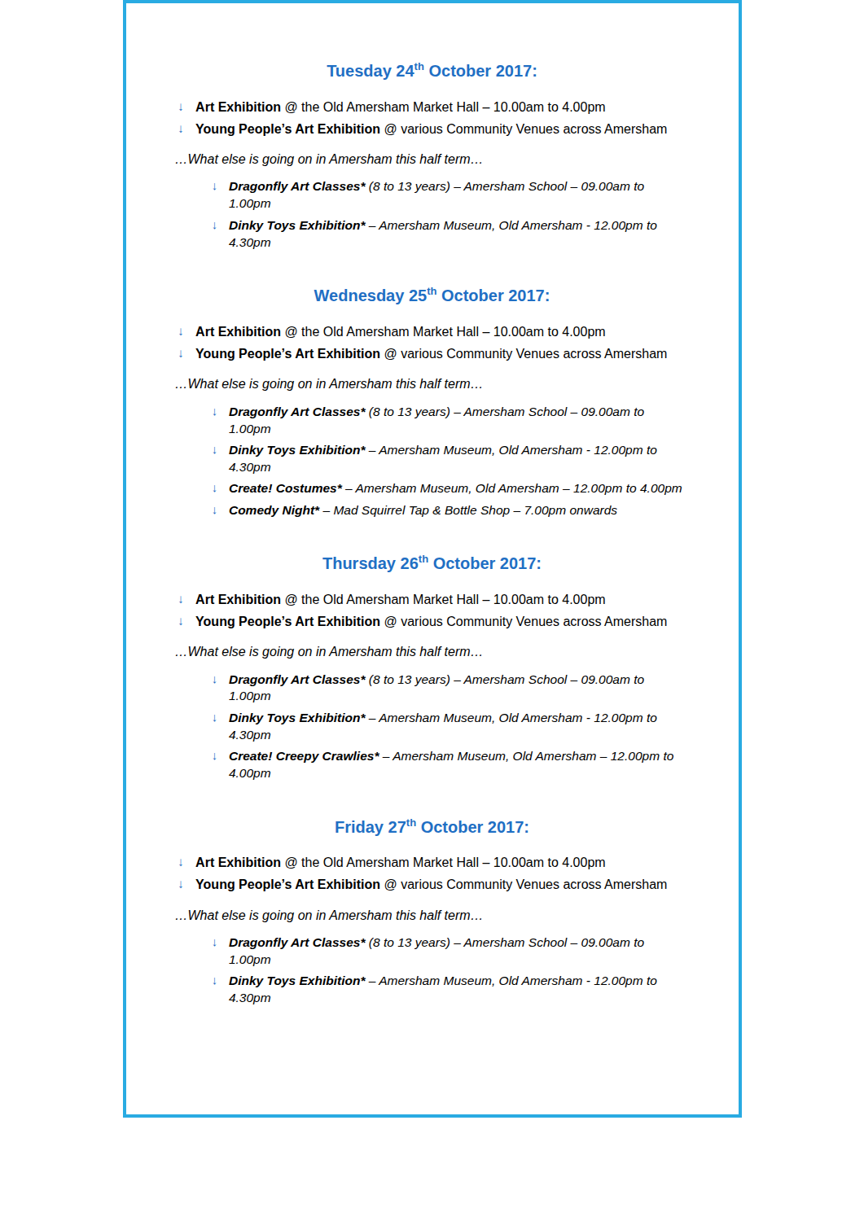Tuesday 24th October 2017:
Art Exhibition @ the Old Amersham Market Hall – 10.00am to 4.00pm
Young People’s Art Exhibition @ various Community Venues across Amersham
…What else is going on in Amersham this half term…
Dragonfly Art Classes* (8 to 13 years) – Amersham School – 09.00am to 1.00pm
Dinky Toys Exhibition* – Amersham Museum, Old Amersham - 12.00pm to 4.30pm
Wednesday 25th October 2017:
Art Exhibition @ the Old Amersham Market Hall – 10.00am to 4.00pm
Young People’s Art Exhibition @ various Community Venues across Amersham
…What else is going on in Amersham this half term…
Dragonfly Art Classes* (8 to 13 years) – Amersham School – 09.00am to 1.00pm
Dinky Toys Exhibition* – Amersham Museum, Old Amersham - 12.00pm to 4.30pm
Create! Costumes* – Amersham Museum, Old Amersham – 12.00pm to 4.00pm
Comedy Night* – Mad Squirrel Tap & Bottle Shop – 7.00pm onwards
Thursday 26th October 2017:
Art Exhibition @ the Old Amersham Market Hall – 10.00am to 4.00pm
Young People’s Art Exhibition @ various Community Venues across Amersham
…What else is going on in Amersham this half term…
Dragonfly Art Classes* (8 to 13 years) – Amersham School – 09.00am to 1.00pm
Dinky Toys Exhibition* – Amersham Museum, Old Amersham - 12.00pm to 4.30pm
Create! Creepy Crawlies* – Amersham Museum, Old Amersham – 12.00pm to 4.00pm
Friday 27th October 2017:
Art Exhibition @ the Old Amersham Market Hall – 10.00am to 4.00pm
Young People’s Art Exhibition @ various Community Venues across Amersham
…What else is going on in Amersham this half term…
Dragonfly Art Classes* (8 to 13 years) – Amersham School – 09.00am to 1.00pm
Dinky Toys Exhibition* – Amersham Museum, Old Amersham - 12.00pm to 4.30pm